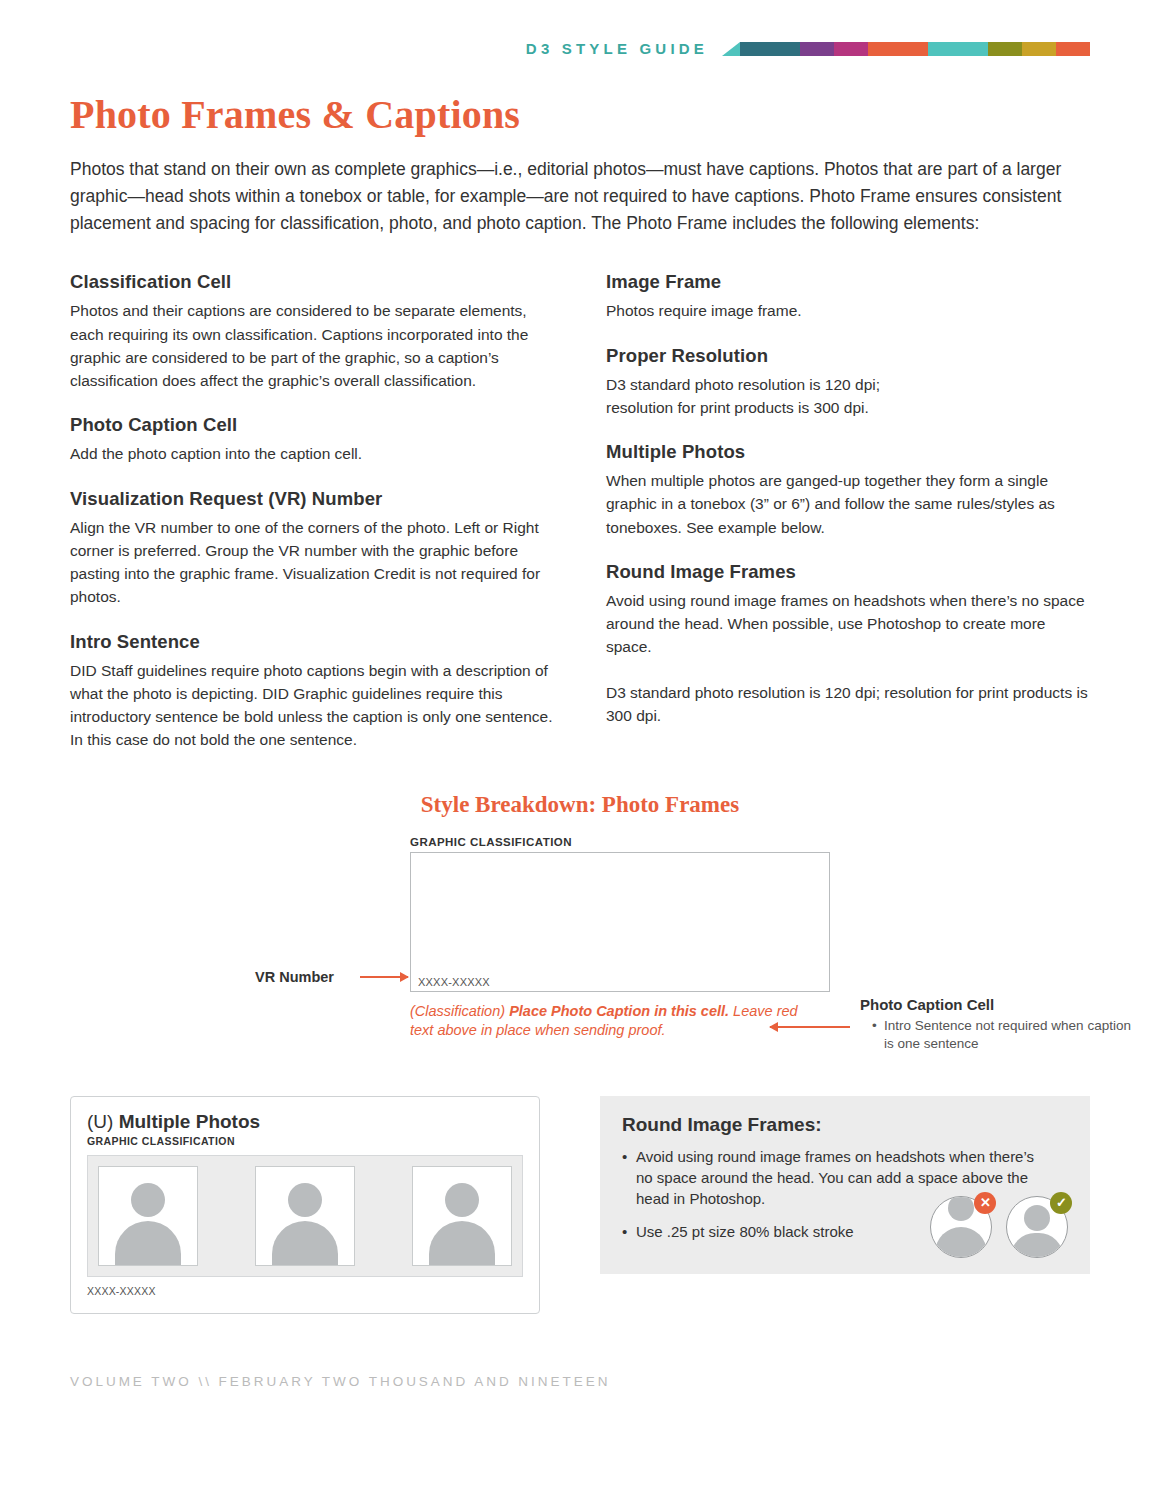D3 STYLE GUIDE
Photo Frames & Captions
Photos that stand on their own as complete graphics—i.e., editorial photos—must have captions. Photos that are part of a larger graphic—head shots within a tonebox or table, for example—are not required to have captions. Photo Frame ensures consistent placement and spacing for classification, photo, and photo caption. The Photo Frame includes the following elements:
Classification Cell
Photos and their captions are considered to be separate elements, each requiring its own classification. Captions incorporated into the graphic are considered to be part of the graphic, so a caption’s classification does affect the graphic’s overall classification.
Photo Caption Cell
Add the photo caption into the caption cell.
Visualization Request (VR) Number
Align the VR number to one of the corners of the photo. Left or Right corner is preferred. Group the VR number with the graphic before pasting into the graphic frame. Visualization Credit is not required for photos.
Intro Sentence
DID Staff guidelines require photo captions begin with a description of what the photo is depicting. DID Graphic guidelines require this introductory sentence be bold unless the caption is only one sentence. In this case do not bold the one sentence.
Image Frame
Photos require image frame.
Proper Resolution
D3 standard photo resolution is 120 dpi;
resolution for print products is 300 dpi.
Multiple Photos
When multiple photos are ganged-up together they form a single graphic in a tonebox (3” or 6”) and follow the same rules/styles as toneboxes. See example below.
Round Image Frames
Avoid using round image frames on headshots when there’s no space around the head. When possible, use Photoshop to create more space.
D3 standard photo resolution is 120 dpi; resolution for print products is 300 dpi.
Style Breakdown: Photo Frames
GRAPHIC CLASSIFICATION
XXXX-XXXXX
VR Number
(Classification) Place Photo Caption in this cell. Leave red text above in place when sending proof.
Photo Caption Cell
Intro Sentence not required when caption is one sentence
(U) Multiple Photos
GRAPHIC CLASSIFICATION
XXXX-XXXXX
Round Image Frames:
Avoid using round image frames on headshots when there’s no space around the head. You can add a space above the head in Photoshop.
Use .25 pt size 80% black stroke
✕
✓
VOLUME TWO \\ FEBRUARY TWO THOUSAND AND NINETEEN